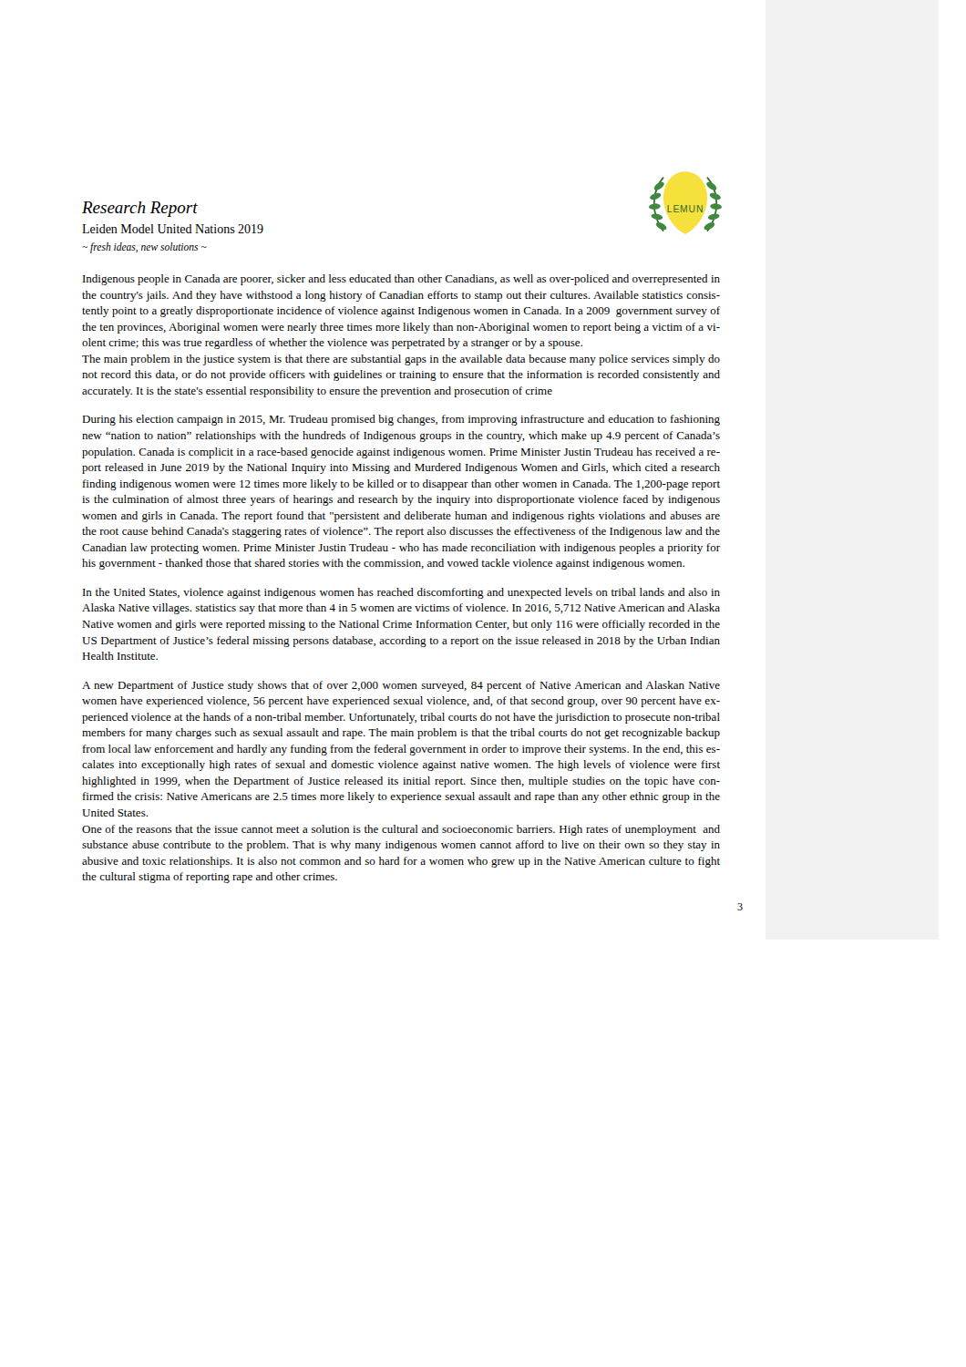LEMUN
Research Report
Leiden Model United Nations 2019
~ fresh ideas, new solutions ~
Indigenous people in Canada are poorer, sicker and less educated than other Canadians, as well as over-policed and overrepresented in the country's jails. And they have withstood a long history of Canadian efforts to stamp out their cultures. Available statistics consistently point to a greatly disproportionate incidence of violence against Indigenous women in Canada. In a 2009 government survey of the ten provinces, Aboriginal women were nearly three times more likely than non-Aboriginal women to report being a victim of a violent crime; this was true regardless of whether the violence was perpetrated by a stranger or by a spouse.
The main problem in the justice system is that there are substantial gaps in the available data because many police services simply do not record this data, or do not provide officers with guidelines or training to ensure that the information is recorded consistently and accurately. It is the state's essential responsibility to ensure the prevention and prosecution of crime
During his election campaign in 2015, Mr. Trudeau promised big changes, from improving infrastructure and education to fashioning new “nation to nation” relationships with the hundreds of Indigenous groups in the country, which make up 4.9 percent of Canada’s population. Canada is complicit in a race-based genocide against indigenous women. Prime Minister Justin Trudeau has received a report released in June 2019 by the National Inquiry into Missing and Murdered Indigenous Women and Girls, which cited a research finding indigenous women were 12 times more likely to be killed or to disappear than other women in Canada. The 1,200-page report is the culmination of almost three years of hearings and research by the inquiry into disproportionate violence faced by indigenous women and girls in Canada. The report found that "persistent and deliberate human and indigenous rights violations and abuses are the root cause behind Canada's staggering rates of violence”. The report also discusses the effectiveness of the Indigenous law and the Canadian law protecting women. Prime Minister Justin Trudeau - who has made reconciliation with indigenous peoples a priority for his government - thanked those that shared stories with the commission, and vowed tackle violence against indigenous women.
In the United States, violence against indigenous women has reached discomforting and unexpected levels on tribal lands and also in Alaska Native villages. statistics say that more than 4 in 5 women are victims of violence. In 2016, 5,712 Native American and Alaska Native women and girls were reported missing to the National Crime Information Center, but only 116 were officially recorded in the US Department of Justice’s federal missing persons database, according to a report on the issue released in 2018 by the Urban Indian Health Institute.
A new Department of Justice study shows that of over 2,000 women surveyed, 84 percent of Native American and Alaskan Native women have experienced violence, 56 percent have experienced sexual violence, and, of that second group, over 90 percent have experienced violence at the hands of a non-tribal member. Unfortunately, tribal courts do not have the jurisdiction to prosecute non-tribal members for many charges such as sexual assault and rape. The main problem is that the tribal courts do not get recognizable backup from local law enforcement and hardly any funding from the federal government in order to improve their systems. In the end, this escalates into exceptionally high rates of sexual and domestic violence against native women. The high levels of violence were first highlighted in 1999, when the Department of Justice released its initial report. Since then, multiple studies on the topic have confirmed the crisis: Native Americans are 2.5 times more likely to experience sexual assault and rape than any other ethnic group in the United States.
One of the reasons that the issue cannot meet a solution is the cultural and socioeconomic barriers. High rates of unemployment and substance abuse contribute to the problem. That is why many indigenous women cannot afford to live on their own so they stay in abusive and toxic relationships. It is also not common and so hard for a women who grew up in the Native American culture to fight the cultural stigma of reporting rape and other crimes.
3